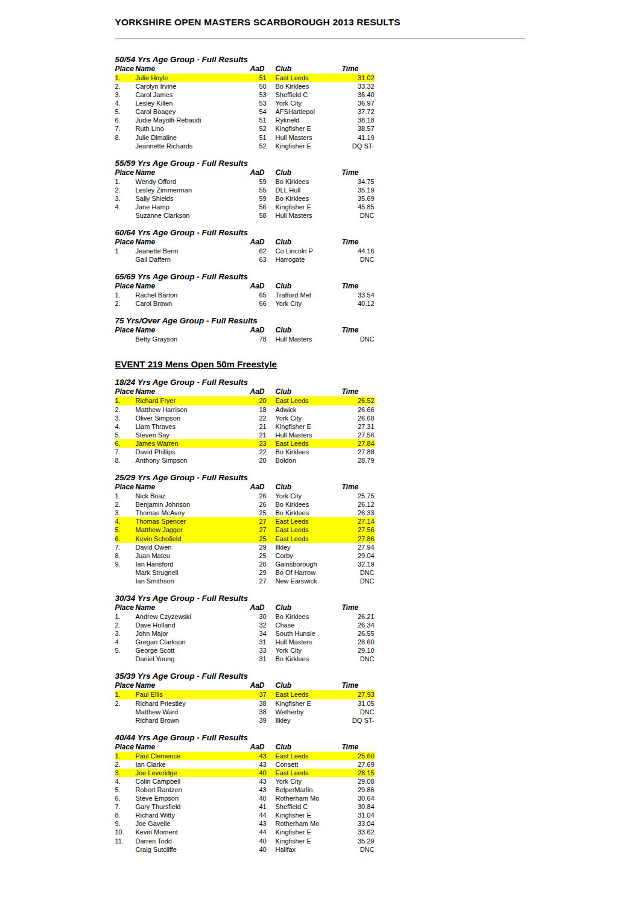YORKSHIRE OPEN MASTERS SCARBOROUGH 2013 RESULTS
50/54 Yrs Age Group - Full Results
| Place | Name | AaD | Club | Time |
| --- | --- | --- | --- | --- |
| 1. | Julie Hoyle | 51 | East Leeds | 31.02 |
| 2. | Carolyn Irvine | 50 | Bo Kirklees | 33.32 |
| 3. | Carol James | 53 | Sheffield C | 36.40 |
| 4. | Lesley Killen | 53 | York City | 36.97 |
| 5. | Carol Boagey | 54 | AFSHartlepol | 37.72 |
| 6. | Judie Mayolfi-Rebaudi | 51 | Rykneld | 38.18 |
| 7. | Ruth Lino | 52 | Kingfisher E | 38.57 |
| 8. | Julie Dimaline | 51 | Hull Masters | 41.19 |
| | Jeannette Richards | 52 | Kingfisher E | DQ ST- |
55/59 Yrs Age Group - Full Results
| Place | Name | AaD | Club | Time |
| --- | --- | --- | --- | --- |
| 1. | Wendy Offord | 59 | Bo Kirklees | 34.75 |
| 2. | Lesley Zimmerman | 55 | DLL Hull | 35.19 |
| 3. | Sally Shields | 59 | Bo Kirklees | 35.69 |
| 4. | Jane Hamp | 56 | Kingfisher E | 45.85 |
| | Suzanne Clarkson | 58 | Hull Masters | DNC |
60/64 Yrs Age Group - Full Results
| Place | Name | AaD | Club | Time |
| --- | --- | --- | --- | --- |
| 1. | Jeanette Benn | 62 | Co Lincoln P | 44.16 |
| | Gail Daffern | 63 | Harrogate | DNC |
65/69 Yrs Age Group - Full Results
| Place | Name | AaD | Club | Time |
| --- | --- | --- | --- | --- |
| 1. | Rachel Barton | 65 | Trafford Met | 33.54 |
| 2. | Carol Brown | 66 | York City | 40.12 |
75 Yrs/Over Age Group - Full Results
| Place | Name | AaD | Club | Time |
| --- | --- | --- | --- | --- |
| | Betty Grayson | 78 | Hull Masters | DNC |
EVENT 219 Mens Open 50m Freestyle
18/24 Yrs Age Group - Full Results
| Place | Name | AaD | Club | Time |
| --- | --- | --- | --- | --- |
| 1. | Richard Fryer | 20 | East Leeds | 26.52 |
| 2. | Matthew Harrison | 18 | Adwick | 26.66 |
| 3. | Oliver Simpson | 22 | York City | 26.68 |
| 4. | Liam Thraves | 21 | Kingfisher E | 27.31 |
| 5. | Steven Say | 21 | Hull Masters | 27.56 |
| 6. | James Warren | 23 | East Leeds | 27.84 |
| 7. | David Phillips | 22 | Bo Kirklees | 27.88 |
| 8. | Anthony Simpson | 20 | Boldon | 28.79 |
25/29 Yrs Age Group - Full Results
| Place | Name | AaD | Club | Time |
| --- | --- | --- | --- | --- |
| 1. | Nick Boaz | 26 | York City | 25.75 |
| 2. | Benjamin Johnson | 26 | Bo Kirklees | 26.12 |
| 3. | Thomas McAvoy | 25 | Bo Kirklees | 26.33 |
| 4. | Thomas Spencer | 27 | East Leeds | 27.14 |
| 5. | Matthew Jagger | 27 | East Leeds | 27.56 |
| 6. | Kevin Schofield | 25 | East Leeds | 27.86 |
| 7. | David Owen | 29 | Ilkley | 27.94 |
| 8. | Juan Mateu | 25 | Corby | 29.04 |
| 9. | Ian Hansford | 26 | Gainsborough | 32.19 |
| | Mark Strugnell | 29 | Bo Of Harrow | DNC |
| | Ian Smithson | 27 | New Earswick | DNC |
30/34 Yrs Age Group - Full Results
| Place | Name | AaD | Club | Time |
| --- | --- | --- | --- | --- |
| 1. | Andrew Czyzewski | 30 | Bo Kirklees | 26.21 |
| 2. | Dave Holland | 32 | Chase | 26.34 |
| 3. | John Major | 34 | South Hunsle | 26.55 |
| 4. | Gregan Clarkson | 31 | Hull Masters | 28.60 |
| 5. | George Scott | 33 | York City | 29.10 |
| | Daniel Young | 31 | Bo Kirklees | DNC |
35/39 Yrs Age Group - Full Results
| Place | Name | AaD | Club | Time |
| --- | --- | --- | --- | --- |
| 1. | Paul Ellis | 37 | East Leeds | 27.93 |
| 2. | Richard Priestley | 38 | Kingfisher E | 31.05 |
| | Matthew Ward | 38 | Wetherby | DNC |
| | Richard Brown | 39 | Ilkley | DQ ST- |
40/44 Yrs Age Group - Full Results
| Place | Name | AaD | Club | Time |
| --- | --- | --- | --- | --- |
| 1. | Paul Clemence | 43 | East Leeds | 25.60 |
| 2. | Ian Clarke | 43 | Consett | 27.69 |
| 3. | Joe Leveridge | 40 | East Leeds | 28.15 |
| 4. | Colin Campbell | 43 | York City | 29.08 |
| 5. | Robert Rantzen | 43 | BelperMarlin | 29.86 |
| 6. | Steve Empson | 40 | Rotherham Mo | 30.64 |
| 7. | Gary Thursfield | 41 | Sheffield C | 30.84 |
| 8. | Richard Witty | 44 | Kingfisher E | 31.04 |
| 9. | Joe Gavelle | 43 | Rotherham Mo | 33.04 |
| 10. | Kevin Moment | 44 | Kingfisher E | 33.62 |
| 11. | Darren Todd | 40 | Kingfisher E | 35.29 |
| | Craig Sutcliffe | 40 | Halifax | DNC |